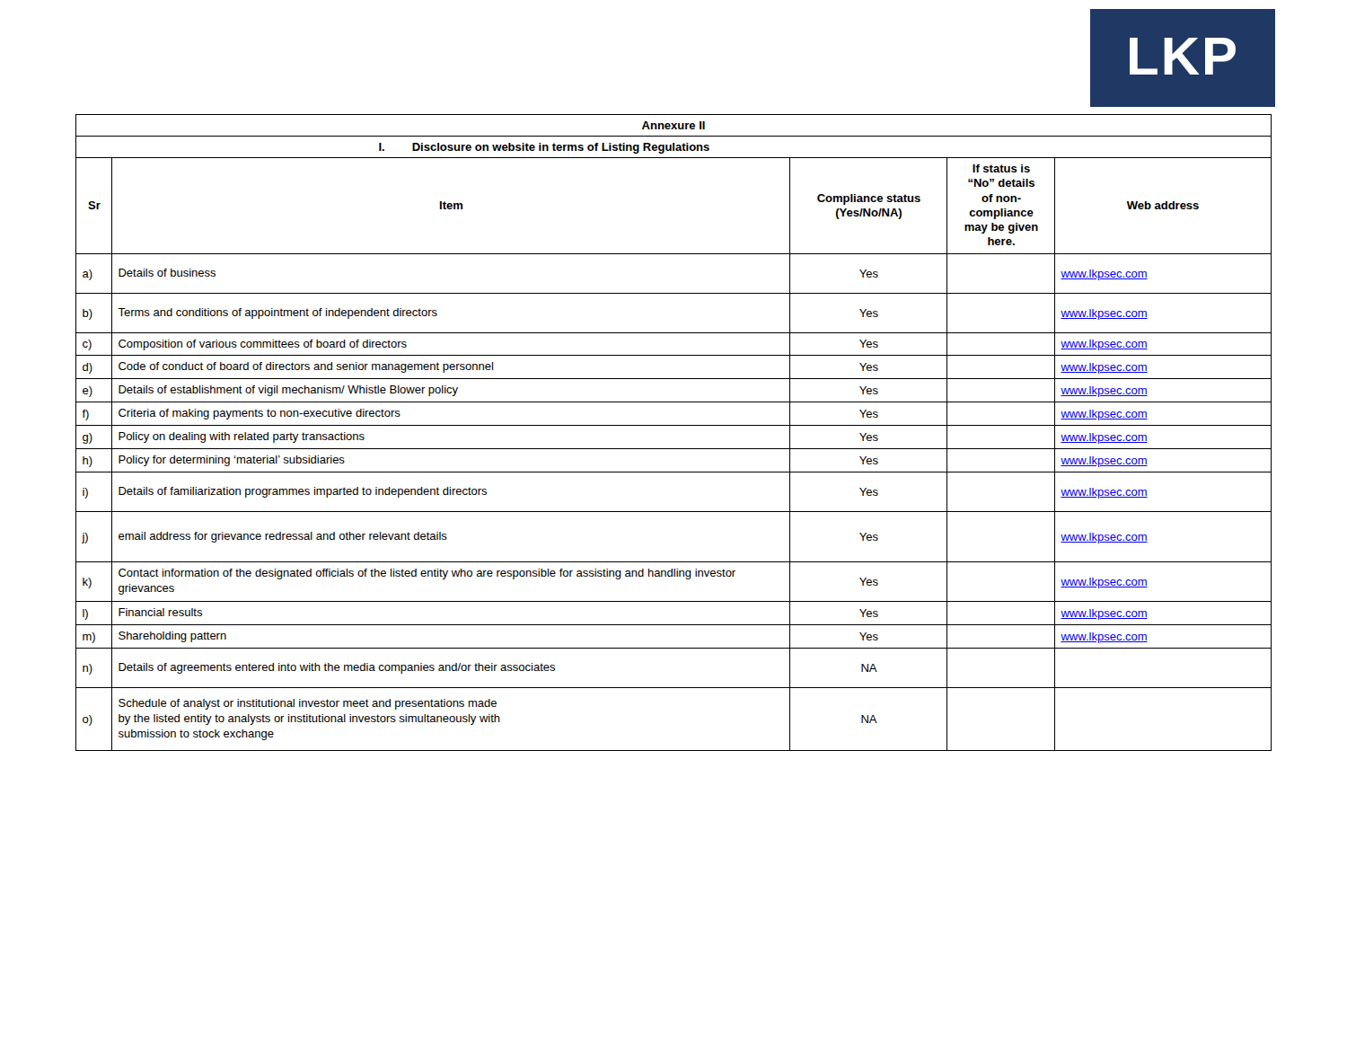LKP
| Annexure II |
| I. Disclosure on website in terms of Listing Regulations |
| Sr | Item | Compliance status (Yes/No/NA) | If status is “No” details of non- compliance may be given here. | Web address |
| a) | Details of business | Yes | | www.lkpsec.com |
| b) | Terms and conditions of appointment of independent directors | Yes | | www.lkpsec.com |
| c) | Composition of various committees of board of directors | Yes | | www.lkpsec.com |
| d) | Code of conduct of board of directors and senior management personnel | Yes | | www.lkpsec.com |
| e) | Details of establishment of vigil mechanism/ Whistle Blower policy | Yes | | www.lkpsec.com |
| f) | Criteria of making payments to non-executive directors | Yes | | www.lkpsec.com |
| g) | Policy on dealing with related party transactions | Yes | | www.lkpsec.com |
| h) | Policy for determining ‘material’ subsidiaries | Yes | | www.lkpsec.com |
| i) | Details of familiarization programmes imparted to independent directors | Yes | | www.lkpsec.com |
| j) | email address for grievance redressal and other relevant details | Yes | | www.lkpsec.com |
| k) | Contact information of the designated officials of the listed entity who are responsible for assisting and handling investor grievances | Yes | | www.lkpsec.com |
| l) | Financial results | Yes | | www.lkpsec.com |
| m) | Shareholding pattern | Yes | | www.lkpsec.com |
| n) | Details of agreements entered into with the media companies and/or their associates | NA | | |
| o) | Schedule of analyst or institutional investor meet and presentations made by the listed entity to analysts or institutional investors simultaneously with submission to stock exchange | NA | | |